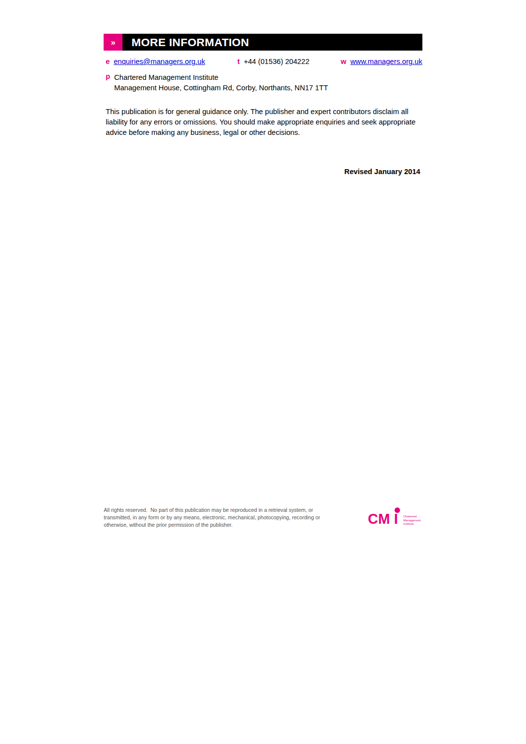»
MORE INFORMATION
eenquiries@managers.org.uk
t+44 (01536) 204222
wwww.managers.org.uk
p
Chartered Management Institute
Management House, Cottingham Rd, Corby, Northants, NN17 1TT
This publication is for general guidance only. The publisher and expert contributors disclaim all liability for any errors or omissions. You should make appropriate enquiries and seek appropriate advice before making any business, legal or other decisions.
Revised January 2014
All rights reserved. No part of this publication may be reproduced in a retrieval system, or transmitted, in any form or by any means, electronic, mechanical, photocopying, recording or otherwise, without the prior permission of the publisher.
CM I Chartered Management Institute